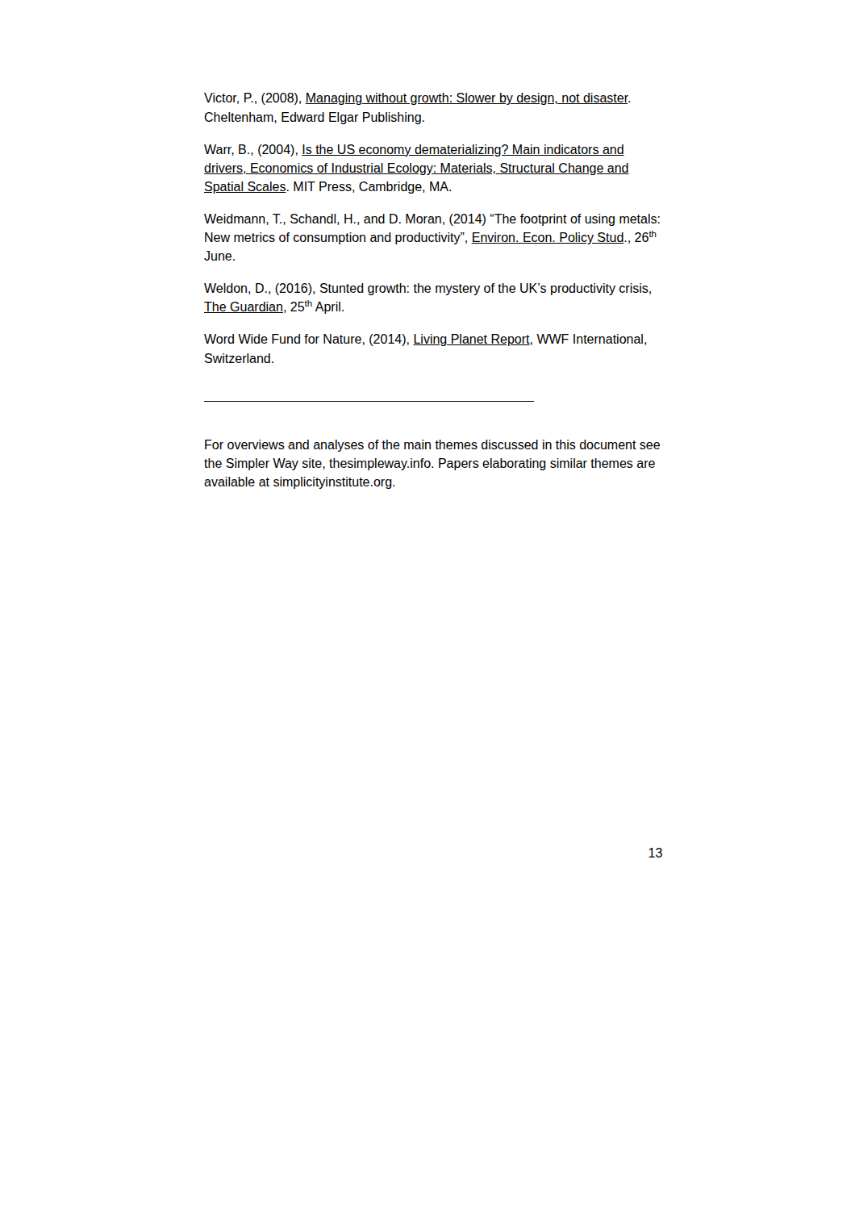Victor, P., (2008), Managing without growth: Slower by design, not disaster. Cheltenham, Edward Elgar Publishing.
Warr, B., (2004), Is the US economy dematerializing? Main indicators and drivers, Economics of Industrial Ecology: Materials, Structural Change and Spatial Scales. MIT Press, Cambridge, MA.
Weidmann, T., Schandl, H., and D. Moran, (2014) “The footprint of using metals: New metrics of consumption and productivity”, Environ. Econ. Policy Stud., 26th June.
Weldon, D., (2016), Stunted growth: the mystery of the UK’s productivity crisis, The Guardian, 25th April.
Word Wide Fund for Nature, (2014), Living Planet Report, WWF International, Switzerland.
For overviews and analyses of the main themes discussed in this document see the Simpler Way site, thesimpleway.info. Papers elaborating similar themes are available at simplicityinstitute.org.
13